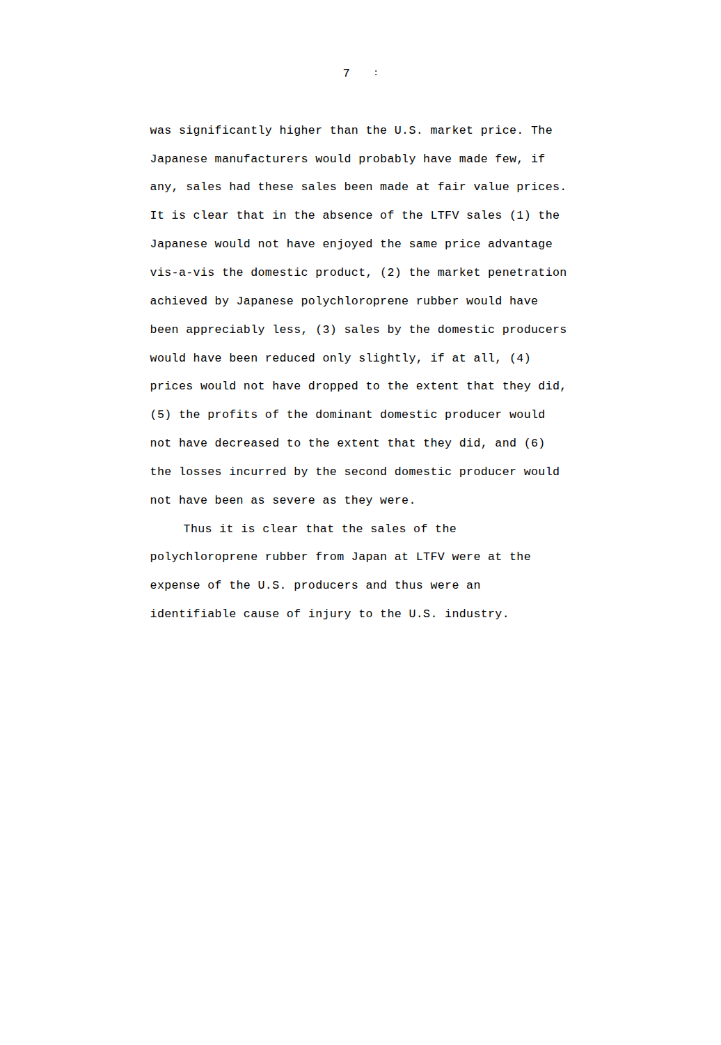7:
was significantly higher than the U.S. market price. The Japanese manufacturers would probably have made few, if any, sales had these sales been made at fair value prices. It is clear that in the absence of the LTFV sales (1) the Japanese would not have enjoyed the same price advantage vis-a-vis the domestic product, (2) the market penetration achieved by Japanese polychloroprene rubber would have been appreciably less, (3) sales by the domestic producers would have been reduced only slightly, if at all, (4) prices would not have dropped to the extent that they did, (5) the profits of the dominant domestic producer would not have decreased to the extent that they did, and (6) the losses incurred by the second domestic producer would not have been as severe as they were.
Thus it is clear that the sales of the polychloroprene rubber from Japan at LTFV were at the expense of the U.S. producers and thus were an identifiable cause of injury to the U.S. industry.